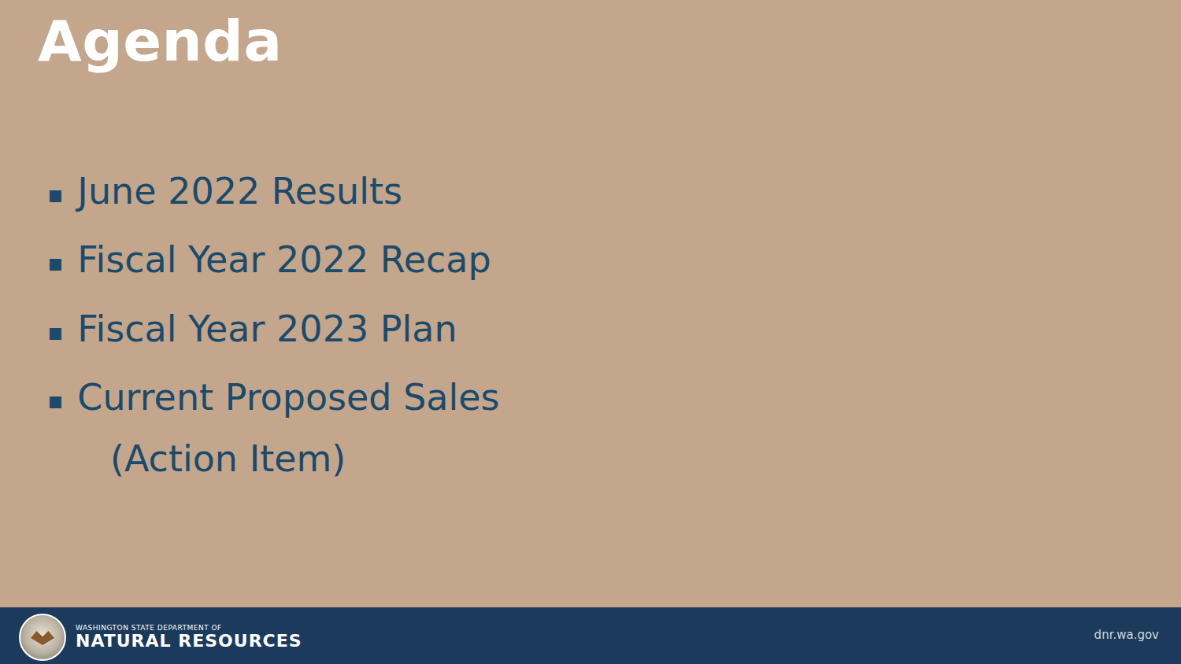Agenda
June 2022 Results
Fiscal Year 2022 Recap
Fiscal Year 2023 Plan
Current Proposed Sales (Action Item)
Washington State Department of Natural Resources
dnr.wa.gov